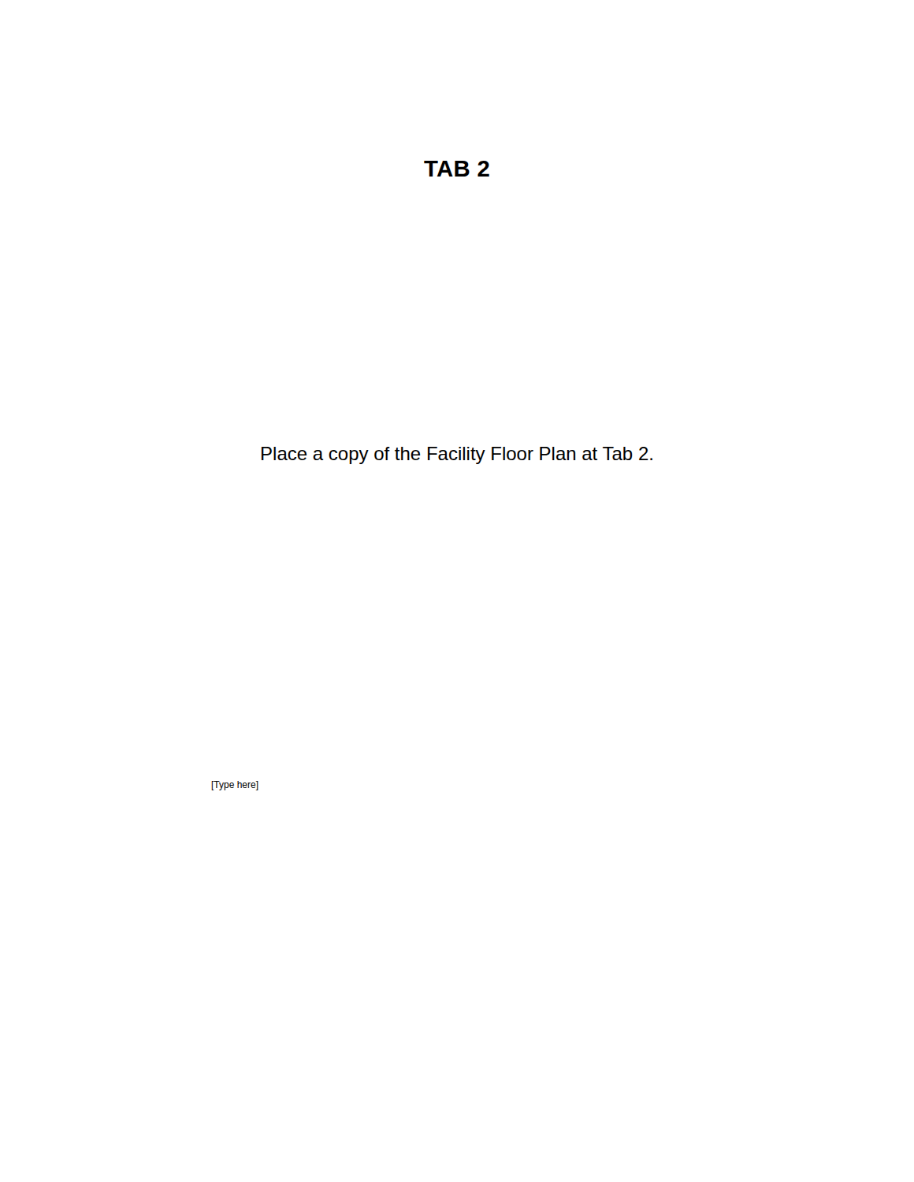TAB 2
Place a copy of the Facility Floor Plan at Tab 2.
[Type here]